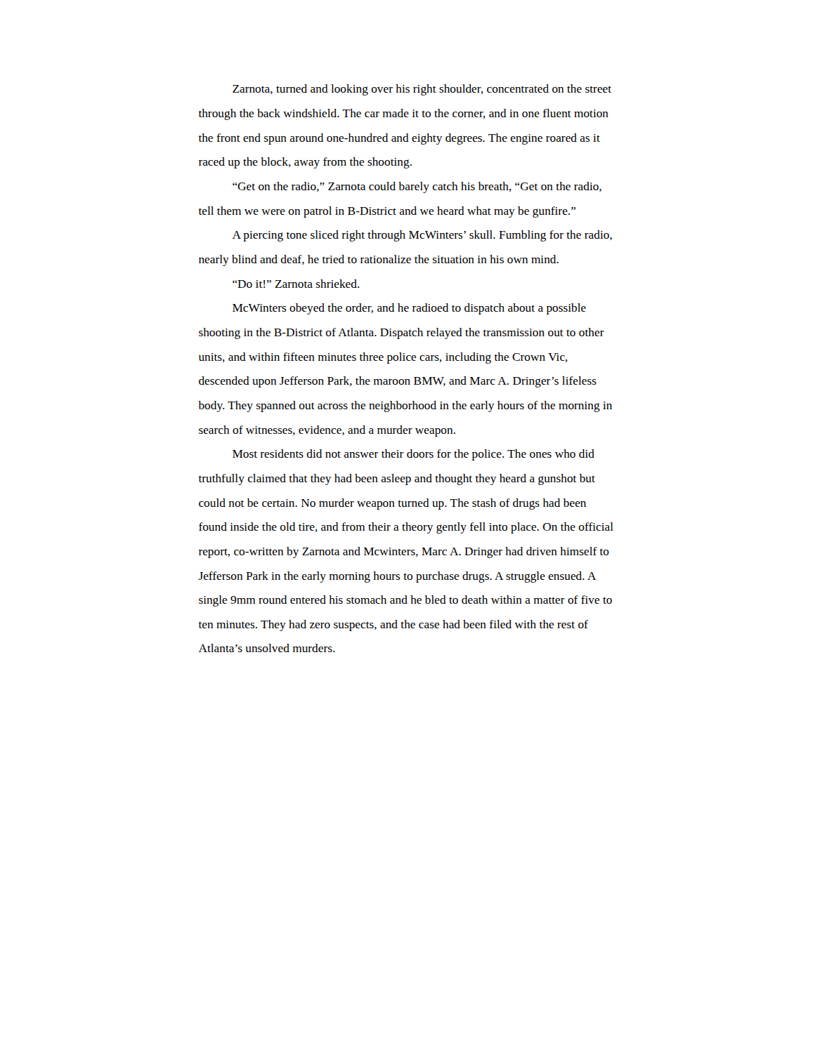Zarnota, turned and looking over his right shoulder, concentrated on the street through the back windshield. The car made it to the corner, and in one fluent motion the front end spun around one-hundred and eighty degrees. The engine roared as it raced up the block, away from the shooting.
“Get on the radio,” Zarnota could barely catch his breath, “Get on the radio, tell them we were on patrol in B-District and we heard what may be gunfire.”
A piercing tone sliced right through McWinters’ skull. Fumbling for the radio, nearly blind and deaf, he tried to rationalize the situation in his own mind.
“Do it!” Zarnota shrieked.
McWinters obeyed the order, and he radioed to dispatch about a possible shooting in the B-District of Atlanta. Dispatch relayed the transmission out to other units, and within fifteen minutes three police cars, including the Crown Vic, descended upon Jefferson Park, the maroon BMW, and Marc A. Dringer’s lifeless body. They spanned out across the neighborhood in the early hours of the morning in search of witnesses, evidence, and a murder weapon.
Most residents did not answer their doors for the police. The ones who did truthfully claimed that they had been asleep and thought they heard a gunshot but could not be certain. No murder weapon turned up. The stash of drugs had been found inside the old tire, and from their a theory gently fell into place. On the official report, co-written by Zarnota and Mcwinters, Marc A. Dringer had driven himself to Jefferson Park in the early morning hours to purchase drugs. A struggle ensued. A single 9mm round entered his stomach and he bled to death within a matter of five to ten minutes. They had zero suspects, and the case had been filed with the rest of Atlanta’s unsolved murders.